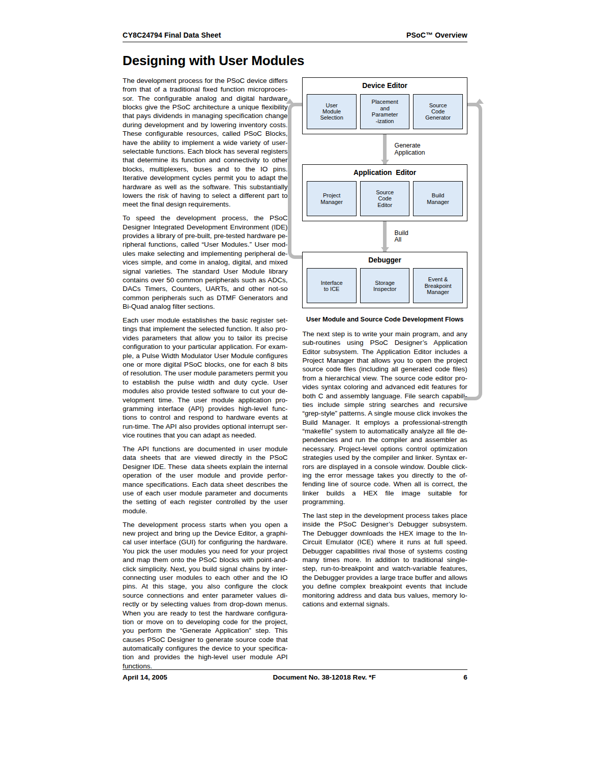CY8C24794 Final Data Sheet
PSoC™ Overview
Designing with User Modules
The development process for the PSoC device differs from that of a traditional fixed function microprocessor. The configurable analog and digital hardware blocks give the PSoC architecture a unique flexibility that pays dividends in managing specification change during development and by lowering inventory costs. These configurable resources, called PSoC Blocks, have the ability to implement a wide variety of user-selectable functions. Each block has several registers that determine its function and connectivity to other blocks, multiplexers, buses and to the IO pins. Iterative development cycles permit you to adapt the hardware as well as the software. This substantially lowers the risk of having to select a different part to meet the final design requirements.
To speed the development process, the PSoC Designer Integrated Development Environment (IDE) provides a library of pre-built, pre-tested hardware peripheral functions, called “User Modules.” User modules make selecting and implementing peripheral devices simple, and come in analog, digital, and mixed signal varieties. The standard User Module library contains over 50 common peripherals such as ADCs, DACs Timers, Counters, UARTs, and other not-so common peripherals such as DTMF Generators and Bi-Quad analog filter sections.
Each user module establishes the basic register settings that implement the selected function. It also provides parameters that allow you to tailor its precise configuration to your particular application. For example, a Pulse Width Modulator User Module configures one or more digital PSoC blocks, one for each 8 bits of resolution. The user module parameters permit you to establish the pulse width and duty cycle. User modules also provide tested software to cut your development time. The user module application programming interface (API) provides high-level functions to control and respond to hardware events at run-time. The API also provides optional interrupt service routines that you can adapt as needed.
The API functions are documented in user module data sheets that are viewed directly in the PSoC Designer IDE. These data sheets explain the internal operation of the user module and provide performance specifications. Each data sheet describes the use of each user module parameter and documents the setting of each register controlled by the user module.
The development process starts when you open a new project and bring up the Device Editor, a graphical user interface (GUI) for configuring the hardware. You pick the user modules you need for your project and map them onto the PSoC blocks with point-and-click simplicity. Next, you build signal chains by interconnecting user modules to each other and the IO pins. At this stage, you also configure the clock source connections and enter parameter values directly or by selecting values from drop-down menus. When you are ready to test the hardware configuration or move on to developing code for the project, you perform the “Generate Application” step. This causes PSoC Designer to generate source code that automatically configures the device to your specification and provides the high-level user module API functions.
Device Editor
User
Module
Selection
Placement
and
Parameter
-ization
Source
Code
Generator
Generate
Application
Application Editor
Project
Manager
Source
Code
Editor
Build
Manager
Build
All
Debugger
Interface
to ICE
Storage
Inspector
Event &
Breakpoint
Manager
User Module and Source Code Development Flows
The next step is to write your main program, and any sub-routines using PSoC Designer’s Application Editor subsystem. The Application Editor includes a Project Manager that allows you to open the project source code files (including all generated code files) from a hierarchical view. The source code editor provides syntax coloring and advanced edit features for both C and assembly language. File search capabilities include simple string searches and recursive “grep-style” patterns. A single mouse click invokes the Build Manager. It employs a professional-strength “makefile” system to automatically analyze all file dependencies and run the compiler and assembler as necessary. Project-level options control optimization strategies used by the compiler and linker. Syntax errors are displayed in a console window. Double clicking the error message takes you directly to the offending line of source code. When all is correct, the linker builds a HEX file image suitable for programming.
The last step in the development process takes place inside the PSoC Designer’s Debugger subsystem. The Debugger downloads the HEX image to the In-Circuit Emulator (ICE) where it runs at full speed. Debugger capabilities rival those of systems costing many times more. In addition to traditional single-step, run-to-breakpoint and watch-variable features, the Debugger provides a large trace buffer and allows you define complex breakpoint events that include monitoring address and data bus values, memory locations and external signals.
April 14, 2005
Document No. 38-12018 Rev. *F
6